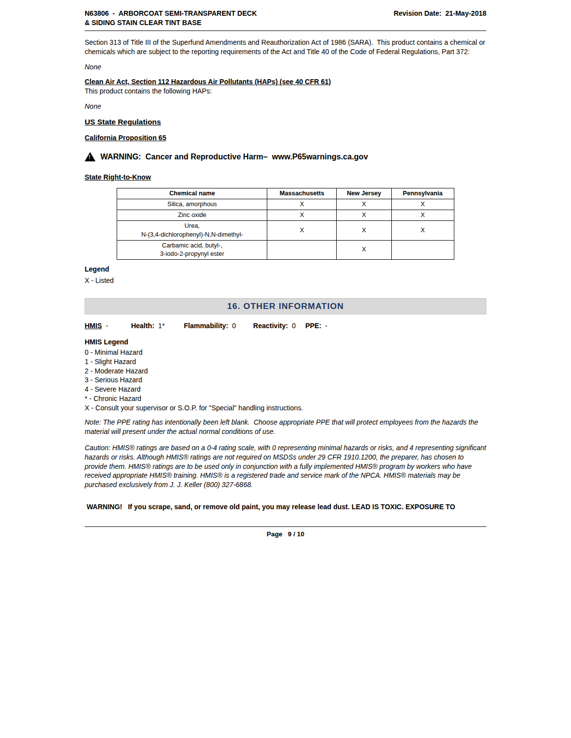N63806 - ARBORCOAT SEMI-TRANSPARENT DECK
& SIDING STAIN CLEAR TINT BASE
Revision Date: 21-May-2018
Section 313 of Title III of the Superfund Amendments and Reauthorization Act of 1986 (SARA). This product contains a chemical or chemicals which are subject to the reporting requirements of the Act and Title 40 of the Code of Federal Regulations, Part 372:
None
Clean Air Act, Section 112 Hazardous Air Pollutants (HAPs) (see 40 CFR 61)
This product contains the following HAPs:
None
US State Regulations
California Proposition 65
WARNING: Cancer and Reproductive Harm– www.P65warnings.ca.gov
State Right-to-Know
| Chemical name | Massachusetts | New Jersey | Pennsylvania |
| --- | --- | --- | --- |
| Silica, amorphous | X | X | X |
| Zinc oxide | X | X | X |
| Urea, N-(3,4-dichlorophenyl)-N,N-dimethyl- | X | X | X |
| Carbamic acid, butyl-, 3-iodo-2-propynyl ester | | X | |
Legend
X - Listed
16. OTHER INFORMATION
HMIS - Health: 1* Flammability: 0 Reactivity: 0 PPE: -
HMIS Legend
0 - Minimal Hazard
1 - Slight Hazard
2 - Moderate Hazard
3 - Serious Hazard
4 - Severe Hazard
* - Chronic Hazard
X - Consult your supervisor or S.O.P. for "Special" handling instructions.
Note: The PPE rating has intentionally been left blank. Choose appropriate PPE that will protect employees from the hazards the material will present under the actual normal conditions of use.
Caution: HMIS® ratings are based on a 0-4 rating scale, with 0 representing minimal hazards or risks, and 4 representing significant hazards or risks. Although HMIS® ratings are not required on MSDSs under 29 CFR 1910.1200, the preparer, has chosen to provide them. HMIS® ratings are to be used only in conjunction with a fully implemented HMIS® program by workers who have received appropriate HMIS® training. HMIS® is a registered trade and service mark of the NPCA. HMIS® materials may be purchased exclusively from J. J. Keller (800) 327-6868.
WARNING! If you scrape, sand, or remove old paint, you may release lead dust. LEAD IS TOXIC. EXPOSURE TO
Page 9 / 10